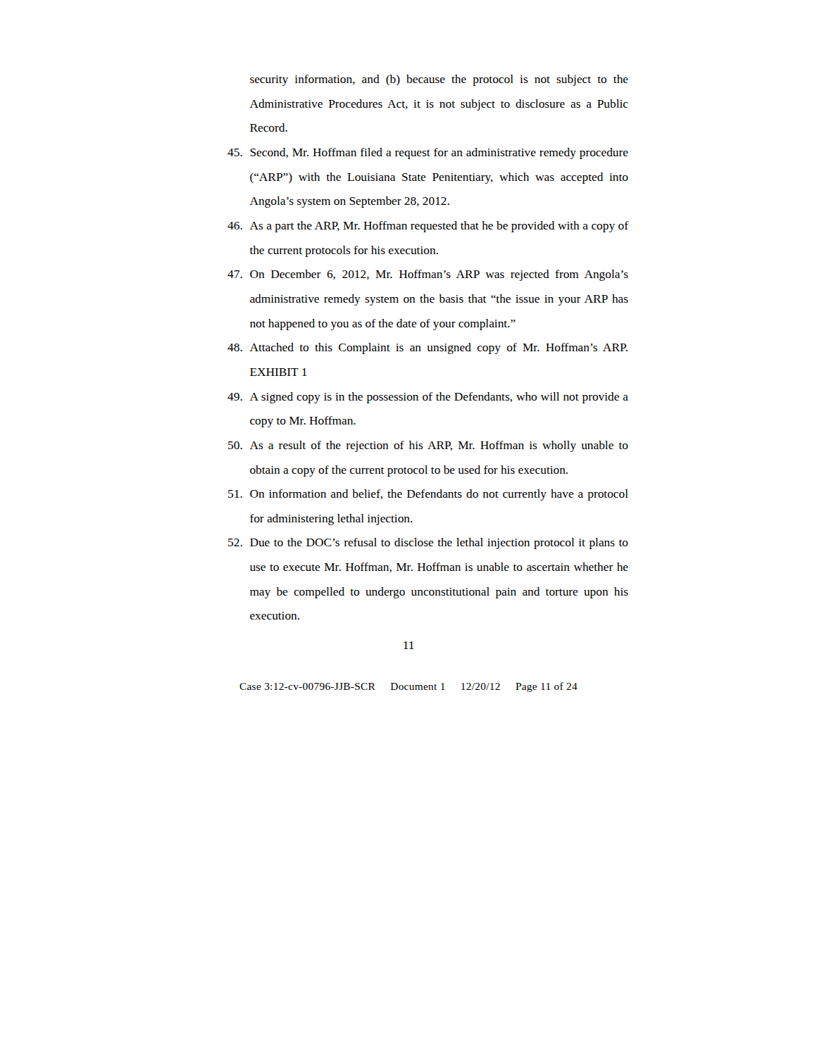security information, and (b) because the protocol is not subject to the Administrative Procedures Act, it is not subject to disclosure as a Public Record.
Second, Mr. Hoffman filed a request for an administrative remedy procedure (“ARP”) with the Louisiana State Penitentiary, which was accepted into Angola’s system on September 28, 2012.
As a part the ARP, Mr. Hoffman requested that he be provided with a copy of the current protocols for his execution.
On December 6, 2012, Mr. Hoffman’s ARP was rejected from Angola’s administrative remedy system on the basis that “the issue in your ARP has not happened to you as of the date of your complaint.”
Attached to this Complaint is an unsigned copy of Mr. Hoffman’s ARP. EXHIBIT 1
A signed copy is in the possession of the Defendants, who will not provide a copy to Mr. Hoffman.
As a result of the rejection of his ARP, Mr. Hoffman is wholly unable to obtain a copy of the current protocol to be used for his execution.
On information and belief, the Defendants do not currently have a protocol for administering lethal injection.
Due to the DOC’s refusal to disclose the lethal injection protocol it plans to use to execute Mr. Hoffman, Mr. Hoffman is unable to ascertain whether he may be compelled to undergo unconstitutional pain and torture upon his execution.
11
Case 3:12-cv-00796-JJB-SCR Document 1 12/20/12 Page 11 of 24